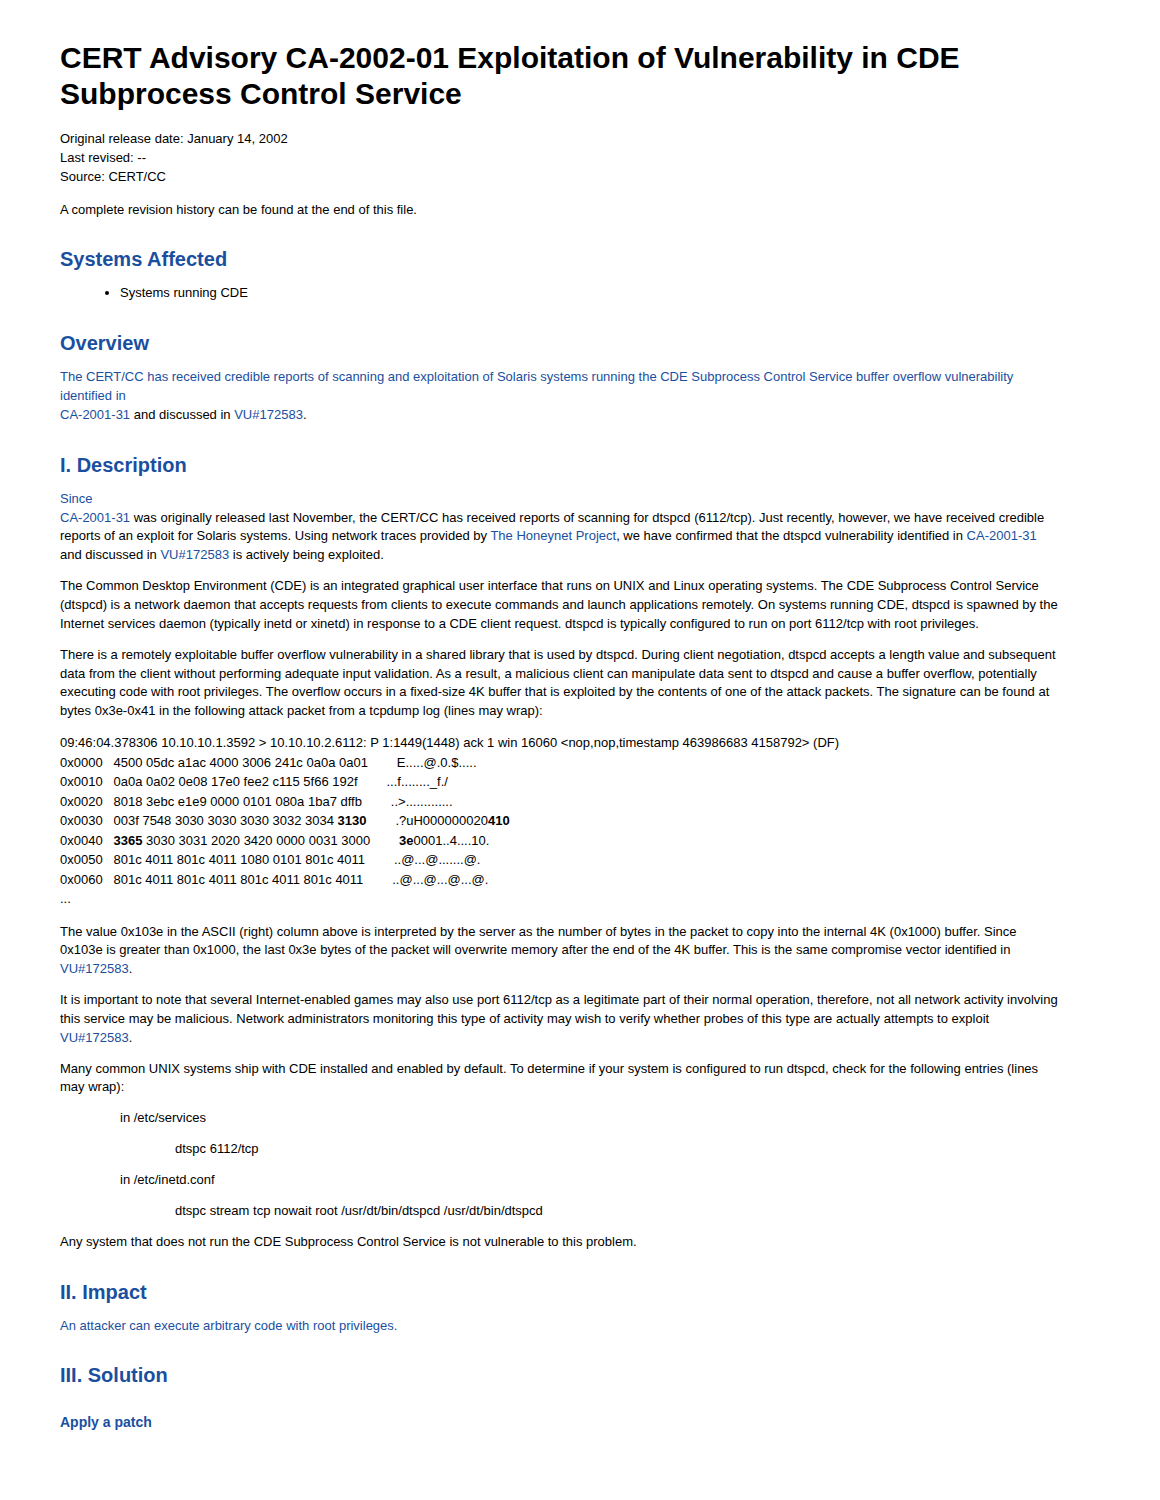CERT Advisory CA-2002-01 Exploitation of Vulnerability in CDE Subprocess Control Service
Original release date: January 14, 2002
Last revised: --
Source: CERT/CC
A complete revision history can be found at the end of this file.
Systems Affected
Systems running CDE
Overview
The CERT/CC has received credible reports of scanning and exploitation of Solaris systems running the CDE Subprocess Control Service buffer overflow vulnerability identified in
CA-2001-31 and discussed in VU#172583.
I. Description
Since
CA-2001-31 was originally released last November, the CERT/CC has received reports of scanning for dtspcd (6112/tcp). Just recently, however, we have received credible reports of an exploit for Solaris systems. Using network traces provided by The Honeynet Project, we have confirmed that the dtspcd vulnerability identified in CA-2001-31 and discussed in VU#172583 is actively being exploited.
The Common Desktop Environment (CDE) is an integrated graphical user interface that runs on UNIX and Linux operating systems. The CDE Subprocess Control Service (dtspcd) is a network daemon that accepts requests from clients to execute commands and launch applications remotely. On systems running CDE, dtspcd is spawned by the Internet services daemon (typically inetd or xinetd) in response to a CDE client request. dtspcd is typically configured to run on port 6112/tcp with root privileges.
There is a remotely exploitable buffer overflow vulnerability in a shared library that is used by dtspcd. During client negotiation, dtspcd accepts a length value and subsequent data from the client without performing adequate input validation. As a result, a malicious client can manipulate data sent to dtspcd and cause a buffer overflow, potentially executing code with root privileges. The overflow occurs in a fixed-size 4K buffer that is exploited by the contents of one of the attack packets. The signature can be found at bytes 0x3e-0x41 in the following attack packet from a tcpdump log (lines may wrap):
09:46:04.378306 10.10.10.1.3592 > 10.10.10.2.6112: P 1:1449(1448) ack 1 win 16060 <nop,nop,timestamp 463986683 4158792> (DF) 0x0000 4500 05dc a1ac 4000 3006 241c 0a0a 0a01 E.....@.0.$..... 0x0010 0a0a 0a02 0e08 17e0 fee2 c115 5f66 192f ...f........_f./ 0x0020 8018 3ebc e1e9 0000 0101 080a 1ba7 dffb ..>............. 0x0030 003f 7548 3030 3030 3030 3032 3034 3130 .?uH000000020410 0x0040 3365 3030 3031 2020 3420 0000 0031 3000 3e0001..4....10. 0x0050 801c 4011 801c 4011 1080 0101 801c 4011 ..@...@.......@. 0x0060 801c 4011 801c 4011 801c 4011 801c 4011 ..@...@...@...@. ...
The value 0x103e in the ASCII (right) column above is interpreted by the server as the number of bytes in the packet to copy into the internal 4K (0x1000) buffer. Since 0x103e is greater than 0x1000, the last 0x3e bytes of the packet will overwrite memory after the end of the 4K buffer. This is the same compromise vector identified in VU#172583.
It is important to note that several Internet-enabled games may also use port 6112/tcp as a legitimate part of their normal operation, therefore, not all network activity involving this service may be malicious. Network administrators monitoring this type of activity may wish to verify whether probes of this type are actually attempts to exploit VU#172583.
Many common UNIX systems ship with CDE installed and enabled by default. To determine if your system is configured to run dtspcd, check for the following entries (lines may wrap):
in /etc/services
dtspc 6112/tcp
in /etc/inetd.conf
dtspc stream tcp nowait root /usr/dt/bin/dtspcd /usr/dt/bin/dtspcd
Any system that does not run the CDE Subprocess Control Service is not vulnerable to this problem.
II. Impact
An attacker can execute arbitrary code with root privileges.
III. Solution
Apply a patch